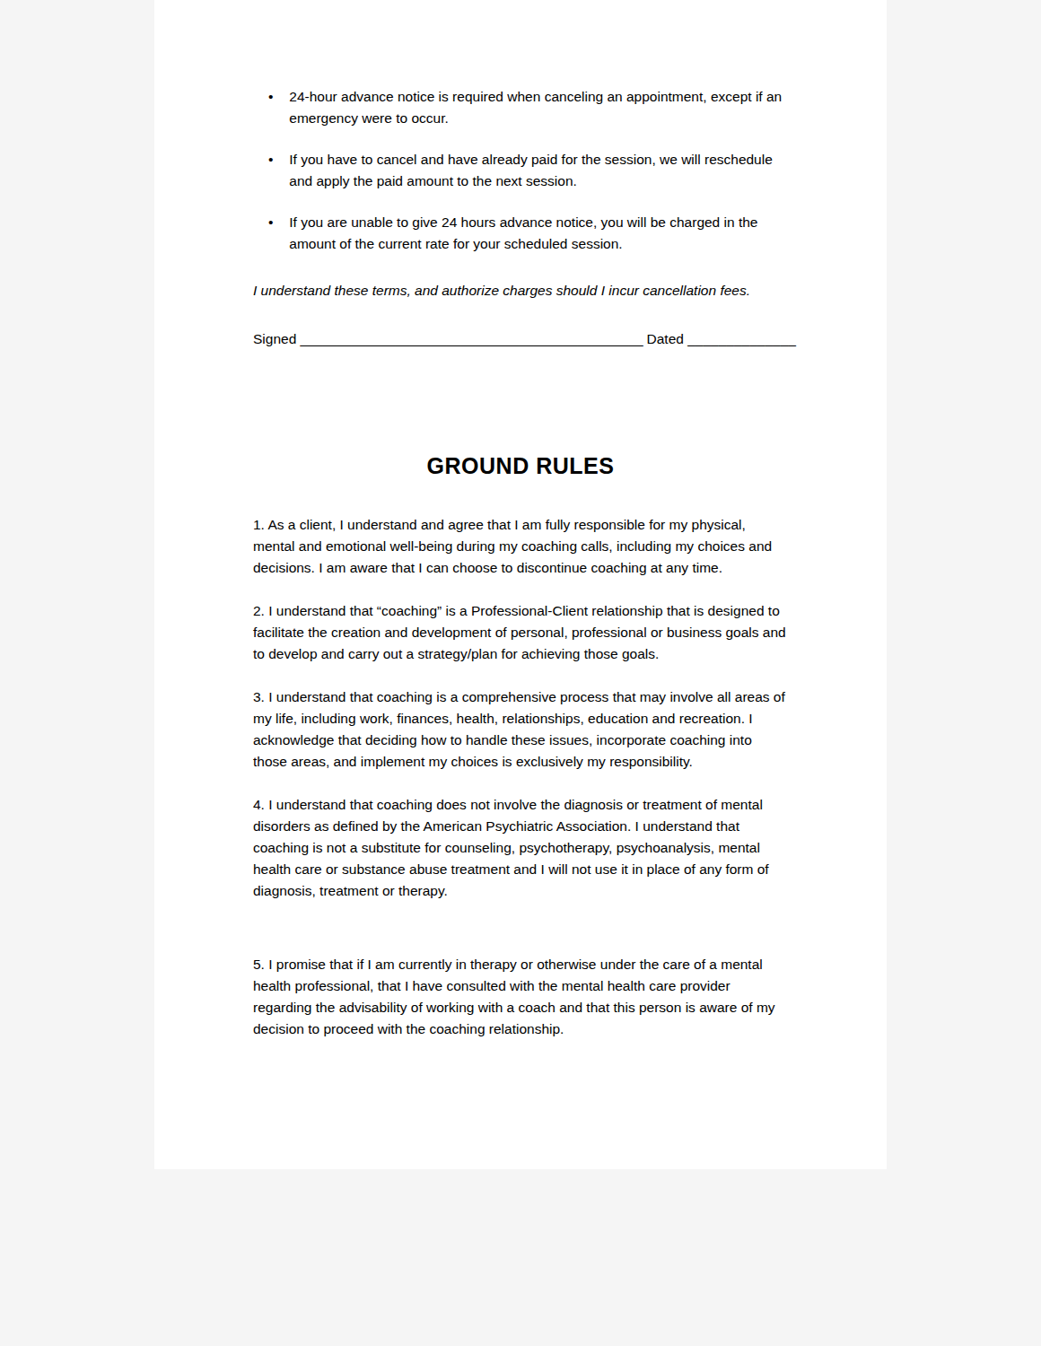24-hour advance notice is required when canceling an appointment, except if an emergency were to occur.
If you have to cancel and have already paid for the session, we will reschedule and apply the paid amount to the next session.
If you are unable to give 24 hours advance notice, you will be charged in the amount of the current rate for your scheduled session.
I understand these terms, and authorize charges should I incur cancellation fees.
Signed _______________________________________________ Dated ______________
GROUND RULES
1. As a client, I understand and agree that I am fully responsible for my physical, mental and emotional well-being during my coaching calls, including my choices and decisions. I am aware that I can choose to discontinue coaching at any time.
2. I understand that “coaching” is a Professional-Client relationship that is designed to facilitate the creation and development of personal, professional or business goals and to develop and carry out a strategy/plan for achieving those goals.
3. I understand that coaching is a comprehensive process that may involve all areas of my life, including work, finances, health, relationships, education and recreation. I acknowledge that deciding how to handle these issues, incorporate coaching into those areas, and implement my choices is exclusively my responsibility.
4. I understand that coaching does not involve the diagnosis or treatment of mental disorders as defined by the American Psychiatric Association. I understand that coaching is not a substitute for counseling, psychotherapy, psychoanalysis, mental health care or substance abuse treatment and I will not use it in place of any form of diagnosis, treatment or therapy.
5. I promise that if I am currently in therapy or otherwise under the care of a mental health professional, that I have consulted with the mental health care provider regarding the advisability of working with a coach and that this person is aware of my decision to proceed with the coaching relationship.